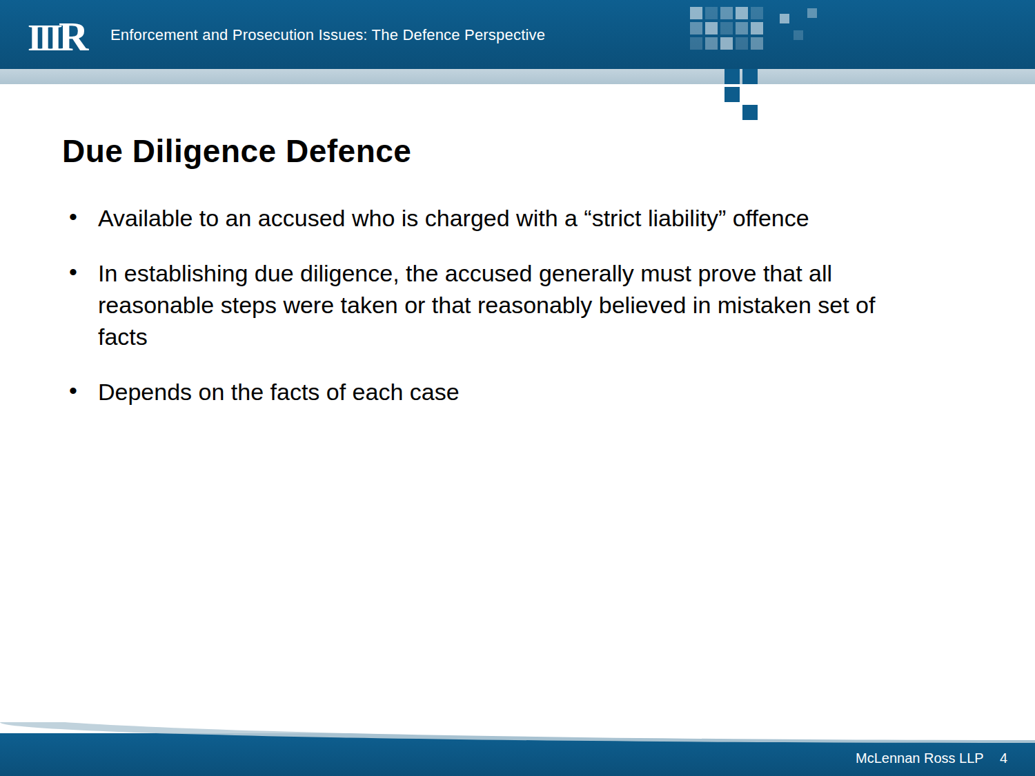IIIR
Enforcement and Prosecution Issues: The Defence Perspective
Due Diligence Defence
Available to an accused who is charged with a “strict liability” offence
In establishing due diligence, the accused generally must prove that all reasonable steps were taken or that reasonably believed in mistaken set of facts
Depends on the facts of each case
McLennan Ross LLP 4